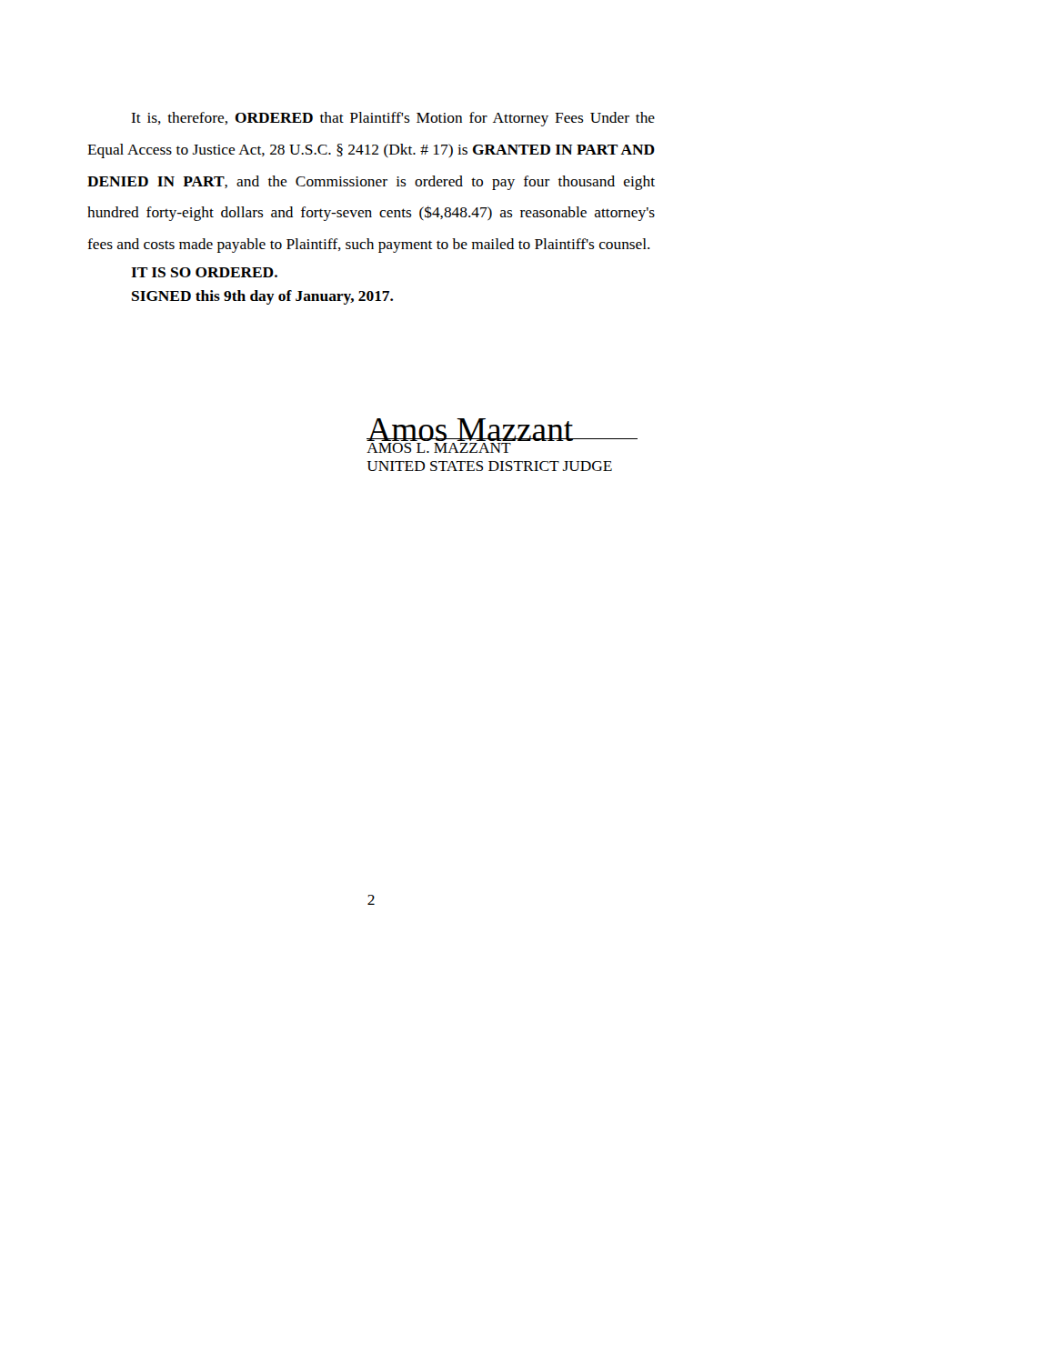It is, therefore, ORDERED that Plaintiff's Motion for Attorney Fees Under the Equal Access to Justice Act, 28 U.S.C. § 2412 (Dkt. # 17) is GRANTED IN PART AND DENIED IN PART, and the Commissioner is ordered to pay four thousand eight hundred forty-eight dollars and forty-seven cents ($4,848.47) as reasonable attorney's fees and costs made payable to Plaintiff, such payment to be mailed to Plaintiff's counsel.
IT IS SO ORDERED.
SIGNED this 9th day of January, 2017.
Amos Mazzant
AMOS L. MAZZANT
UNITED STATES DISTRICT JUDGE
2